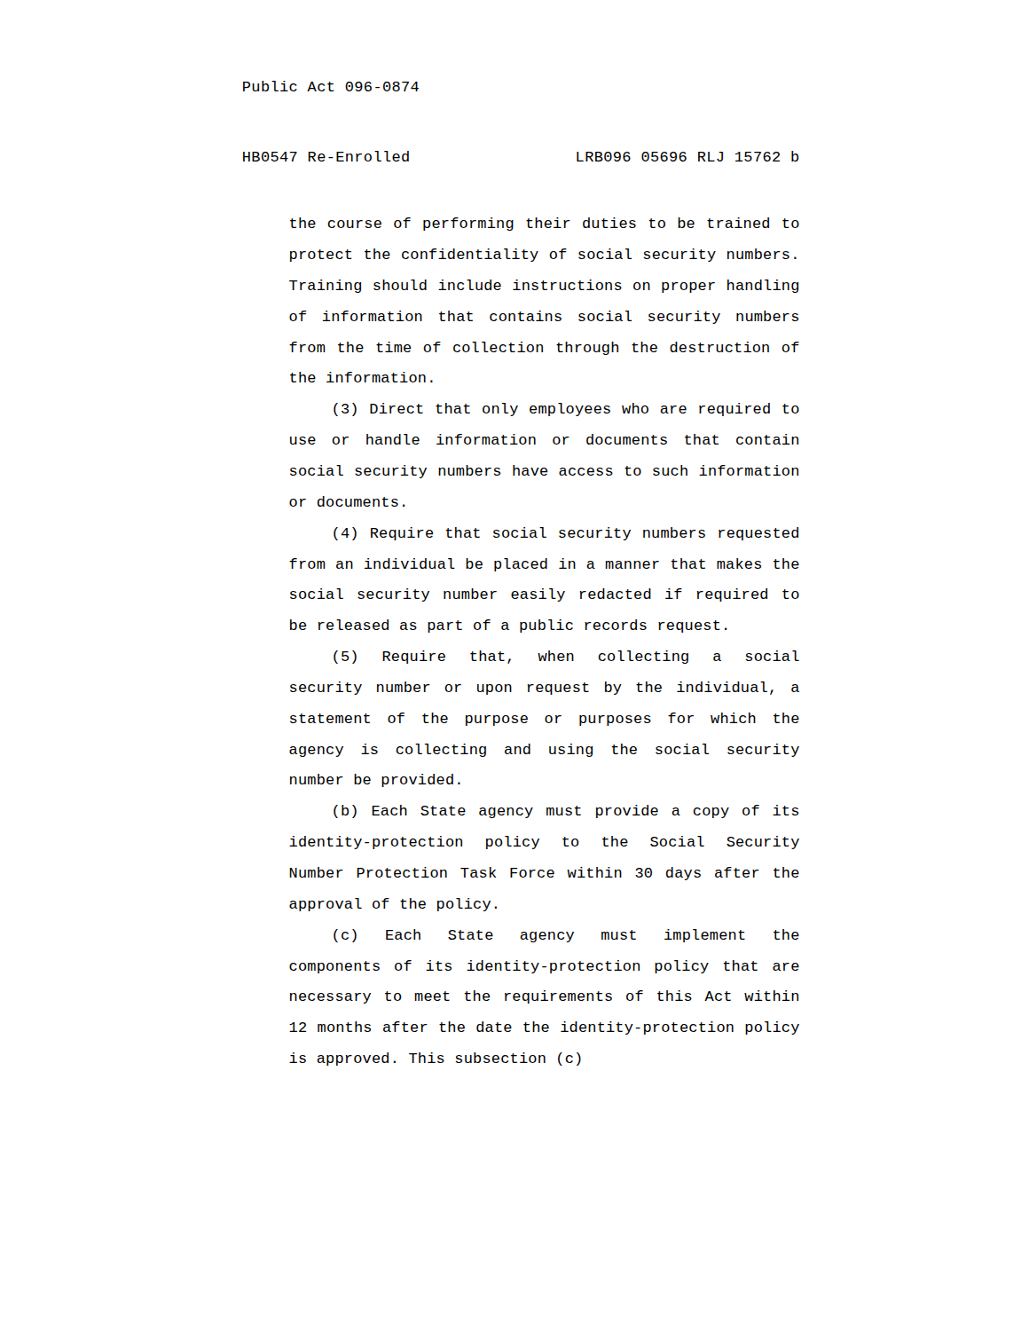Public Act 096-0874
HB0547 Re-Enrolled LRB096 05696 RLJ 15762 b
the course of performing their duties to be trained to protect the confidentiality of social security numbers. Training should include instructions on proper handling of information that contains social security numbers from the time of collection through the destruction of the information.
(3) Direct that only employees who are required to use or handle information or documents that contain social security numbers have access to such information or documents.
(4) Require that social security numbers requested from an individual be placed in a manner that makes the social security number easily redacted if required to be released as part of a public records request.
(5) Require that, when collecting a social security number or upon request by the individual, a statement of the purpose or purposes for which the agency is collecting and using the social security number be provided.
(b) Each State agency must provide a copy of its identity-protection policy to the Social Security Number Protection Task Force within 30 days after the approval of the policy.
(c) Each State agency must implement the components of its identity-protection policy that are necessary to meet the requirements of this Act within 12 months after the date the identity-protection policy is approved. This subsection (c)